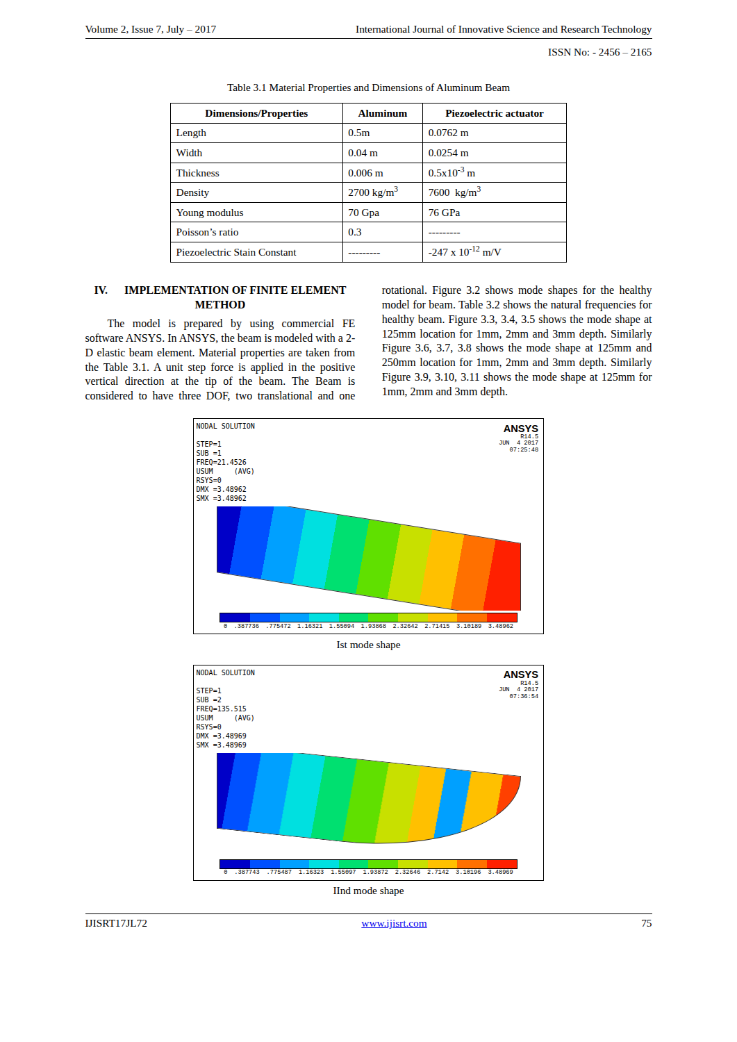Volume 2, Issue 7, July – 2017
International Journal of Innovative Science and Research Technology
ISSN No: - 2456 – 2165
Table 3.1 Material Properties and Dimensions of Aluminum Beam
| Dimensions/Properties | Aluminum | Piezoelectric actuator |
| --- | --- | --- |
| Length | 0.5m | 0.0762 m |
| Width | 0.04 m | 0.0254 m |
| Thickness | 0.006 m | 0.5x10 -3 m |
| Density | 2700 kg/m 3 | 7600 kg/m 3 |
| Young modulus | 70 Gpa | 76 GPa |
| Poisson’s ratio | 0.3 | --------- |
| Piezoelectric Stain Constant | --------- | -247 x 10 -12 m/V |
IV. Implementation of Finite Element Method
The model is prepared by using commercial FE software ANSYS. In ANSYS, the beam is modeled with a 2-D elastic beam element. Material properties are taken from the Table 3.1. A unit step force is applied in the positive vertical direction at the tip of the beam. The Beam is considered to have three DOF, two translational and one rotational. Figure 3.2 shows mode shapes for the healthy model for beam. Table 3.2 shows the natural frequencies for healthy beam. Figure 3.3, 3.4, 3.5 shows the mode shape at 125mm location for 1mm, 2mm and 3mm depth. Similarly Figure 3.6, 3.7, 3.8 shows the mode shape at 125mm and 250mm location for 1mm, 2mm and 3mm depth. Similarly Figure 3.9, 3.10, 3.11 shows the mode shape at 125mm for 1mm, 2mm and 3mm depth.
ANSYSR14.5 JUN 4 201707:25:48
NODAL SOLUTION

STEP=1
SUB =1
FREQ=21.4526
USUM     (AVG)
RSYS=0
DMX =3.48962
SMX =3.48962
0.387736.7754721.163211.550941.938682.326422.714153.101893.48962
Ist mode shape
ANSYSR14.5 JUN 4 201707:36:54
NODAL SOLUTION

STEP=1
SUB =2
FREQ=135.515
USUM     (AVG)
RSYS=0
DMX =3.48969
SMX =3.48969
0.387743.7754871.163231.550971.938722.326462.71423.101963.48969
IInd mode shape
IJISRT17JL72
www.ijisrt.com
75